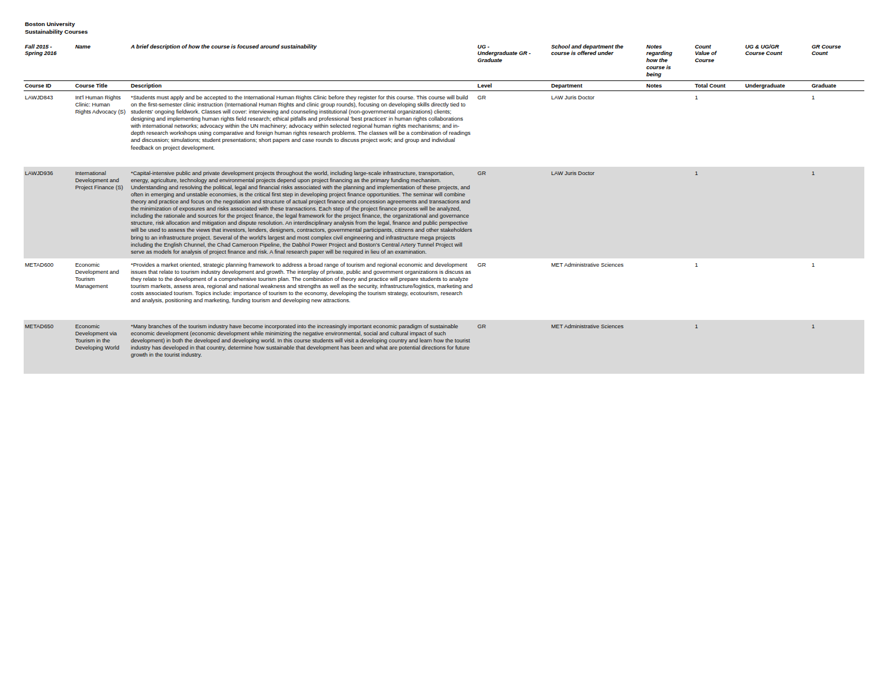Boston University
Sustainability Courses
| Fall 2015 - Spring 2016 | Name | A brief description of how the course is focused around sustainability | UG - Undergraduate GR - Graduate | School and department the course is offered under | Notes regarding how the course is being | Count Value of Course | UG & UG/GR Course Count | GR Course Count |
| --- | --- | --- | --- | --- | --- | --- | --- | --- |
| Course ID | Course Title | Description | Level | Department | Notes | Total Count | Undergraduate | Graduate |
| LAWJD843 | Int'l Human Rights Clinic: Human Rights Advocacy (S) | *Students must apply and be accepted to the International Human Rights Clinic before they register for this course. This course will build on the first-semester clinic instruction (International Human Rights and clinic group rounds), focusing on developing skills directly tied to students' ongoing fieldwork. Classes will cover: interviewing and counseling institutional (non-governmental organizations) clients; designing and implementing human rights field research; ethical pitfalls and professional 'best practices' in human rights collaborations with international networks; advocacy within the UN machinery; advocacy within selected regional human rights mechanisms; and in-depth research workshops using comparative and foreign human rights research problems. The classes will be a combination of readings and discussion; simulations; student presentations; short papers and case rounds to discuss project work; and group and individual feedback on project development. | GR | LAW Juris Doctor | | 1 | | 1 |
| LAWJD936 | International Development and Project Finance (S) | *Capital-intensive public and private development projects throughout the world, including large-scale infrastructure, transportation, energy, agriculture, technology and environmental projects depend upon project financing as the primary funding mechanism. Understanding and resolving the political, legal and financial risks associated with the planning and implementation of these projects, and often in emerging and unstable economies, is the critical first step in developing project finance opportunities. The seminar will combine theory and practice and focus on the negotiation and structure of actual project finance and concession agreements and transactions and the minimization of exposures and risks associated with these transactions. Each step of the project finance process will be analyzed, including the rationale and sources for the project finance, the legal framework for the project finance, the organizational and governance structure, risk allocation and mitigation and dispute resolution. An interdisciplinary analysis from the legal, finance and public perspective will be used to assess the views that investors, lenders, designers, contractors, governmental participants, citizens and other stakeholders bring to an infrastructure project. Several of the world's largest and most complex civil engineering and infrastructure mega projects including the English Chunnel, the Chad Cameroon Pipeline, the Dabhol Power Project and Boston's Central Artery Tunnel Project will serve as models for analysis of project finance and risk. A final research paper will be required in lieu of an examination. | GR | LAW Juris Doctor | | 1 | | 1 |
| METAD600 | Economic Development and Tourism Management | *Provides a market oriented, strategic planning framework to address a broad range of tourism and regional economic and development issues that relate to tourism industry development and growth. The interplay of private, public and government organizations is discuss as they relate to the development of a comprehensive tourism plan. The combination of theory and practice will prepare students to analyze tourism markets, assess area, regional and national weakness and strengths as well as the security, infrastructure/logistics, marketing and costs associated tourism. Topics include: importance of tourism to the economy, developing the tourism strategy, ecotourism, research and analysis, positioning and marketing, funding tourism and developing new attractions. | GR | MET Administrative Sciences | | 1 | | 1 |
| METAD650 | Economic Development via Tourism in the Developing World | *Many branches of the tourism industry have become incorporated into the increasingly important economic paradigm of sustainable economic development (economic development while minimizing the negative environmental, social and cultural impact of such development) in both the developed and developing world. In this course students will visit a developing country and learn how the tourist industry has developed in that country, determine how sustainable that development has been and what are potential directions for future growth in the tourist industry. | GR | MET Administrative Sciences | | 1 | | 1 |